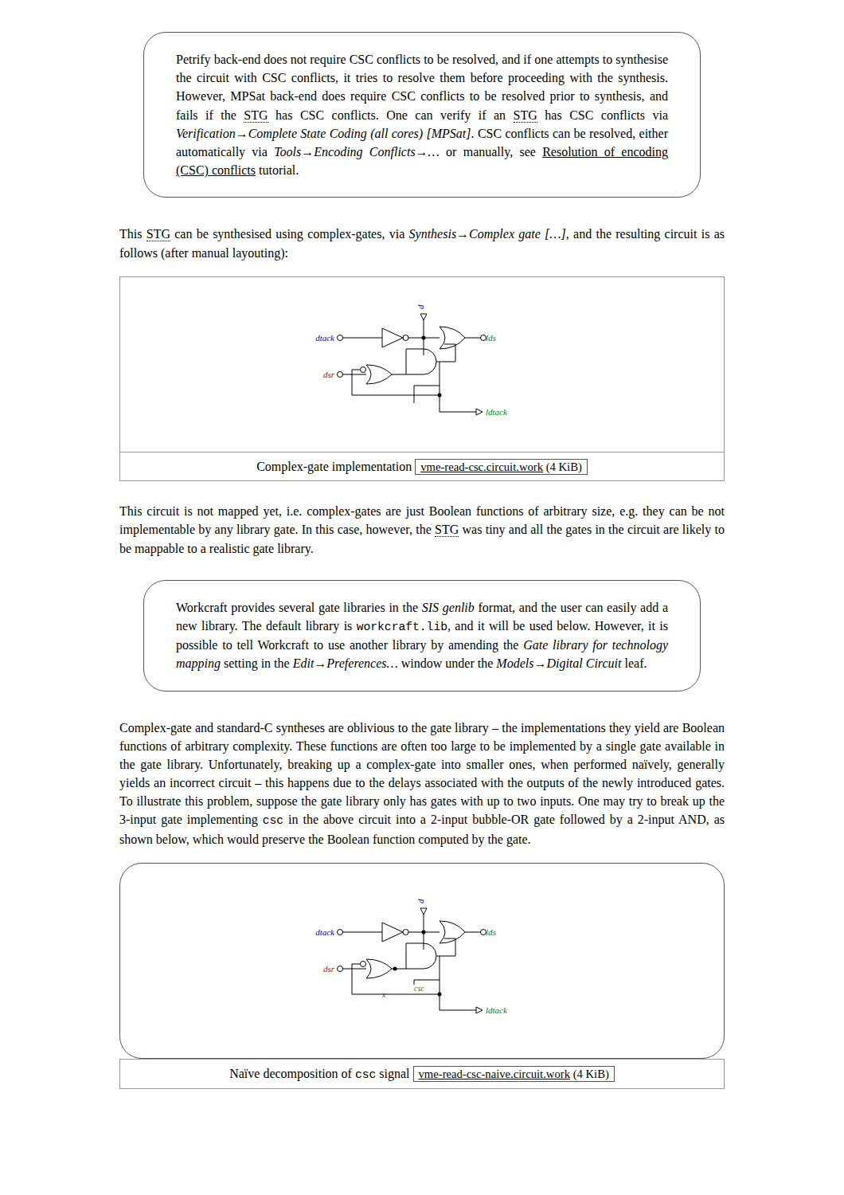Petrify back-end does not require CSC conflicts to be resolved, and if one attempts to synthesise the circuit with CSC conflicts, it tries to resolve them before proceeding with the synthesis. However, MPSat back-end does require CSC conflicts to be resolved prior to synthesis, and fails if the STG has CSC conflicts. One can verify if an STG has CSC conflicts via Verification→Complete State Coding (all cores) [MPSat]. CSC conflicts can be resolved, either automatically via Tools→Encoding Conflicts→… or manually, see Resolution of encoding (CSC) conflicts tutorial.
This STG can be synthesised using complex-gates, via Synthesis→Complex gate […], and the resulting circuit is as follows (after manual layouting):
dtack dsr lds ldtack d
Complex-gate implementation vme-read-csc.circuit.work (4 KiB)
This circuit is not mapped yet, i.e. complex-gates are just Boolean functions of arbitrary size, e.g. they can be not implementable by any library gate. In this case, however, the STG was tiny and all the gates in the circuit are likely to be mappable to a realistic gate library.
Workcraft provides several gate libraries in the SIS genlib format, and the user can easily add a new library. The default library is workcraft.lib, and it will be used below. However, it is possible to tell Workcraft to use another library by amending the Gate library for technology mapping setting in the Edit→Preferences… window under the Models→Digital Circuit leaf.
Complex-gate and standard-C syntheses are oblivious to the gate library – the implementations they yield are Boolean functions of arbitrary complexity. These functions are often too large to be implemented by a single gate available in the gate library. Unfortunately, breaking up a complex-gate into smaller ones, when performed naïvely, generally yields an incorrect circuit – this happens due to the delays associated with the outputs of the newly introduced gates. To illustrate this problem, suppose the gate library only has gates with up to two inputs. One may try to break up the 3-input gate implementing csc in the above circuit into a 2-input bubble-OR gate followed by a 2-input AND, as shown below, which would preserve the Boolean function computed by the gate.
dtack dsr lds ldtack d x csc
Naïve decomposition of csc signal vme-read-csc-naive.circuit.work (4 KiB)